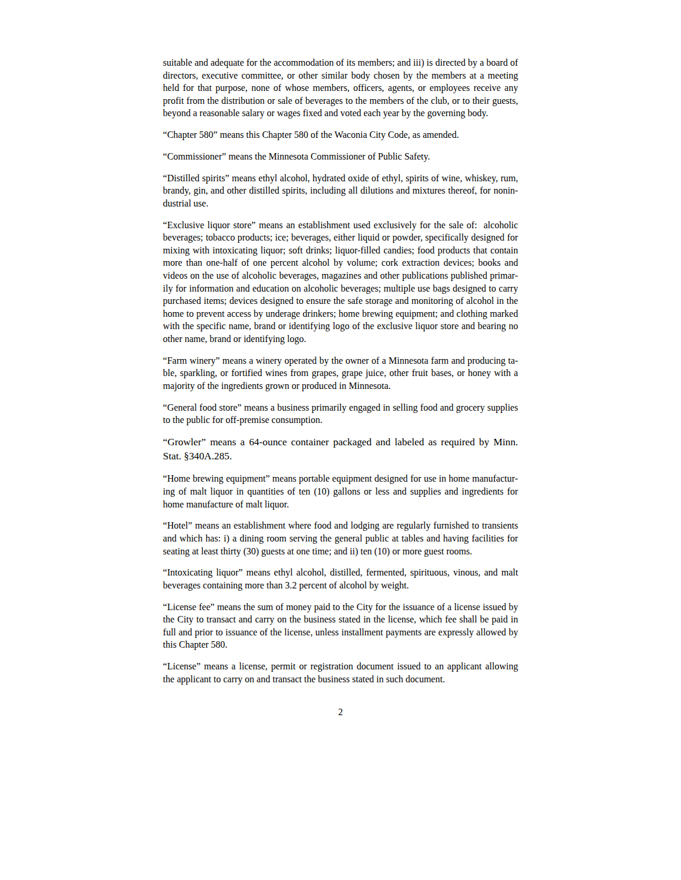suitable and adequate for the accommodation of its members; and iii) is directed by a board of directors, executive committee, or other similar body chosen by the members at a meeting held for that purpose, none of whose members, officers, agents, or employees receive any profit from the distribution or sale of beverages to the members of the club, or to their guests, beyond a reasonable salary or wages fixed and voted each year by the governing body.
“Chapter 580” means this Chapter 580 of the Waconia City Code, as amended.
“Commissioner” means the Minnesota Commissioner of Public Safety.
“Distilled spirits” means ethyl alcohol, hydrated oxide of ethyl, spirits of wine, whiskey, rum, brandy, gin, and other distilled spirits, including all dilutions and mixtures thereof, for nonindustrial use.
“Exclusive liquor store” means an establishment used exclusively for the sale of: alcoholic beverages; tobacco products; ice; beverages, either liquid or powder, specifically designed for mixing with intoxicating liquor; soft drinks; liquor-filled candies; food products that contain more than one-half of one percent alcohol by volume; cork extraction devices; books and videos on the use of alcoholic beverages, magazines and other publications published primarily for information and education on alcoholic beverages; multiple use bags designed to carry purchased items; devices designed to ensure the safe storage and monitoring of alcohol in the home to prevent access by underage drinkers; home brewing equipment; and clothing marked with the specific name, brand or identifying logo of the exclusive liquor store and bearing no other name, brand or identifying logo.
“Farm winery” means a winery operated by the owner of a Minnesota farm and producing table, sparkling, or fortified wines from grapes, grape juice, other fruit bases, or honey with a majority of the ingredients grown or produced in Minnesota.
“General food store” means a business primarily engaged in selling food and grocery supplies to the public for off-premise consumption.
“Growler” means a 64-ounce container packaged and labeled as required by Minn. Stat. §340A.285.
“Home brewing equipment” means portable equipment designed for use in home manufacturing of malt liquor in quantities of ten (10) gallons or less and supplies and ingredients for home manufacture of malt liquor.
“Hotel” means an establishment where food and lodging are regularly furnished to transients and which has: i) a dining room serving the general public at tables and having facilities for seating at least thirty (30) guests at one time; and ii) ten (10) or more guest rooms.
“Intoxicating liquor” means ethyl alcohol, distilled, fermented, spirituous, vinous, and malt beverages containing more than 3.2 percent of alcohol by weight.
“License fee” means the sum of money paid to the City for the issuance of a license issued by the City to transact and carry on the business stated in the license, which fee shall be paid in full and prior to issuance of the license, unless installment payments are expressly allowed by this Chapter 580.
“License” means a license, permit or registration document issued to an applicant allowing the applicant to carry on and transact the business stated in such document.
2